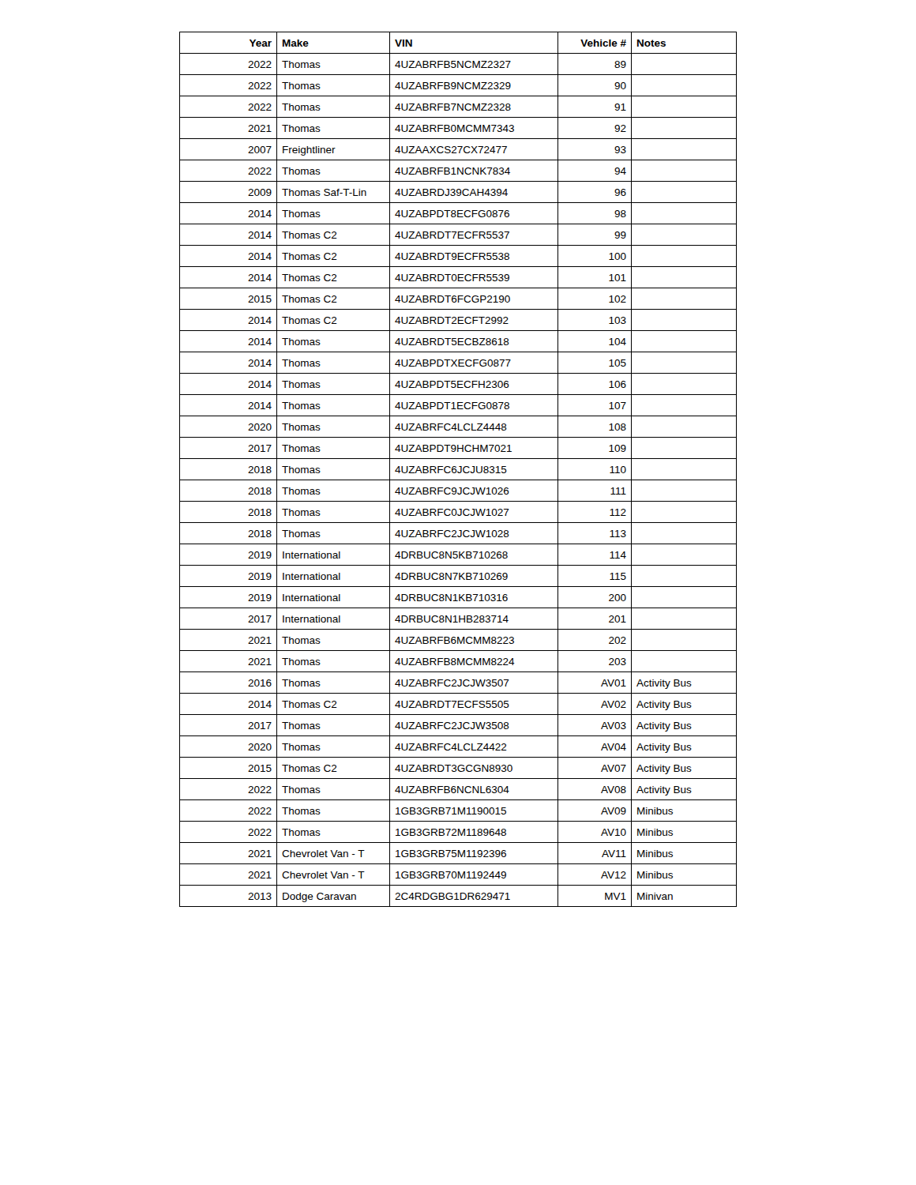Vehicle Fleet Inventory
| Year | Make | VIN | Vehicle # | Notes |
| --- | --- | --- | --- | --- |
| 2022 | Thomas | 4UZABRFB5NCMZ2327 | 89 | |
| 2022 | Thomas | 4UZABRFB9NCMZ2329 | 90 | |
| 2022 | Thomas | 4UZABRFB7NCMZ2328 | 91 | |
| 2021 | Thomas | 4UZABRFB0MCMM7343 | 92 | |
| 2007 | Freightliner | 4UZAAXCS27CX72477 | 93 | |
| 2022 | Thomas | 4UZABRFB1NCNK7834 | 94 | |
| 2009 | Thomas Saf-T-Lin | 4UZABRDJ39CAH4394 | 96 | |
| 2014 | Thomas | 4UZABPDT8ECFG0876 | 98 | |
| 2014 | Thomas C2 | 4UZABRDT7ECFR5537 | 99 | |
| 2014 | Thomas C2 | 4UZABRDT9ECFR5538 | 100 | |
| 2014 | Thomas C2 | 4UZABRDT0ECFR5539 | 101 | |
| 2015 | Thomas C2 | 4UZABRDT6FCGP2190 | 102 | |
| 2014 | Thomas C2 | 4UZABRDT2ECFT2992 | 103 | |
| 2014 | Thomas | 4UZABRDT5ECBZ8618 | 104 | |
| 2014 | Thomas | 4UZABPDTXECFG0877 | 105 | |
| 2014 | Thomas | 4UZABPDT5ECFH2306 | 106 | |
| 2014 | Thomas | 4UZABPDT1ECFG0878 | 107 | |
| 2020 | Thomas | 4UZABRFC4LCLZ4448 | 108 | |
| 2017 | Thomas | 4UZABPDT9HCHM7021 | 109 | |
| 2018 | Thomas | 4UZABRFC6JCJU8315 | 110 | |
| 2018 | Thomas | 4UZABRFC9JCJW1026 | 111 | |
| 2018 | Thomas | 4UZABRFC0JCJW1027 | 112 | |
| 2018 | Thomas | 4UZABRFC2JCJW1028 | 113 | |
| 2019 | International | 4DRBUC8N5KB710268 | 114 | |
| 2019 | International | 4DRBUC8N7KB710269 | 115 | |
| 2019 | International | 4DRBUC8N1KB710316 | 200 | |
| 2017 | International | 4DRBUC8N1HB283714 | 201 | |
| 2021 | Thomas | 4UZABRFB6MCMM8223 | 202 | |
| 2021 | Thomas | 4UZABRFB8MCMM8224 | 203 | |
| 2016 | Thomas | 4UZABRFC2JCJW3507 | AV01 | Activity Bus |
| 2014 | Thomas C2 | 4UZABRDT7ECFS5505 | AV02 | Activity Bus |
| 2017 | Thomas | 4UZABRFC2JCJW3508 | AV03 | Activity Bus |
| 2020 | Thomas | 4UZABRFC4LCLZ4422 | AV04 | Activity Bus |
| 2015 | Thomas C2 | 4UZABRDT3GCGN8930 | AV07 | Activity Bus |
| 2022 | Thomas | 4UZABRFB6NCNL6304 | AV08 | Activity Bus |
| 2022 | Thomas | 1GB3GRB71M1190015 | AV09 | Minibus |
| 2022 | Thomas | 1GB3GRB72M1189648 | AV10 | Minibus |
| 2021 | Chevrolet Van - T | 1GB3GRB75M1192396 | AV11 | Minibus |
| 2021 | Chevrolet Van - T | 1GB3GRB70M1192449 | AV12 | Minibus |
| 2013 | Dodge Caravan | 2C4RDGBG1DR629471 | MV1 | Minivan |